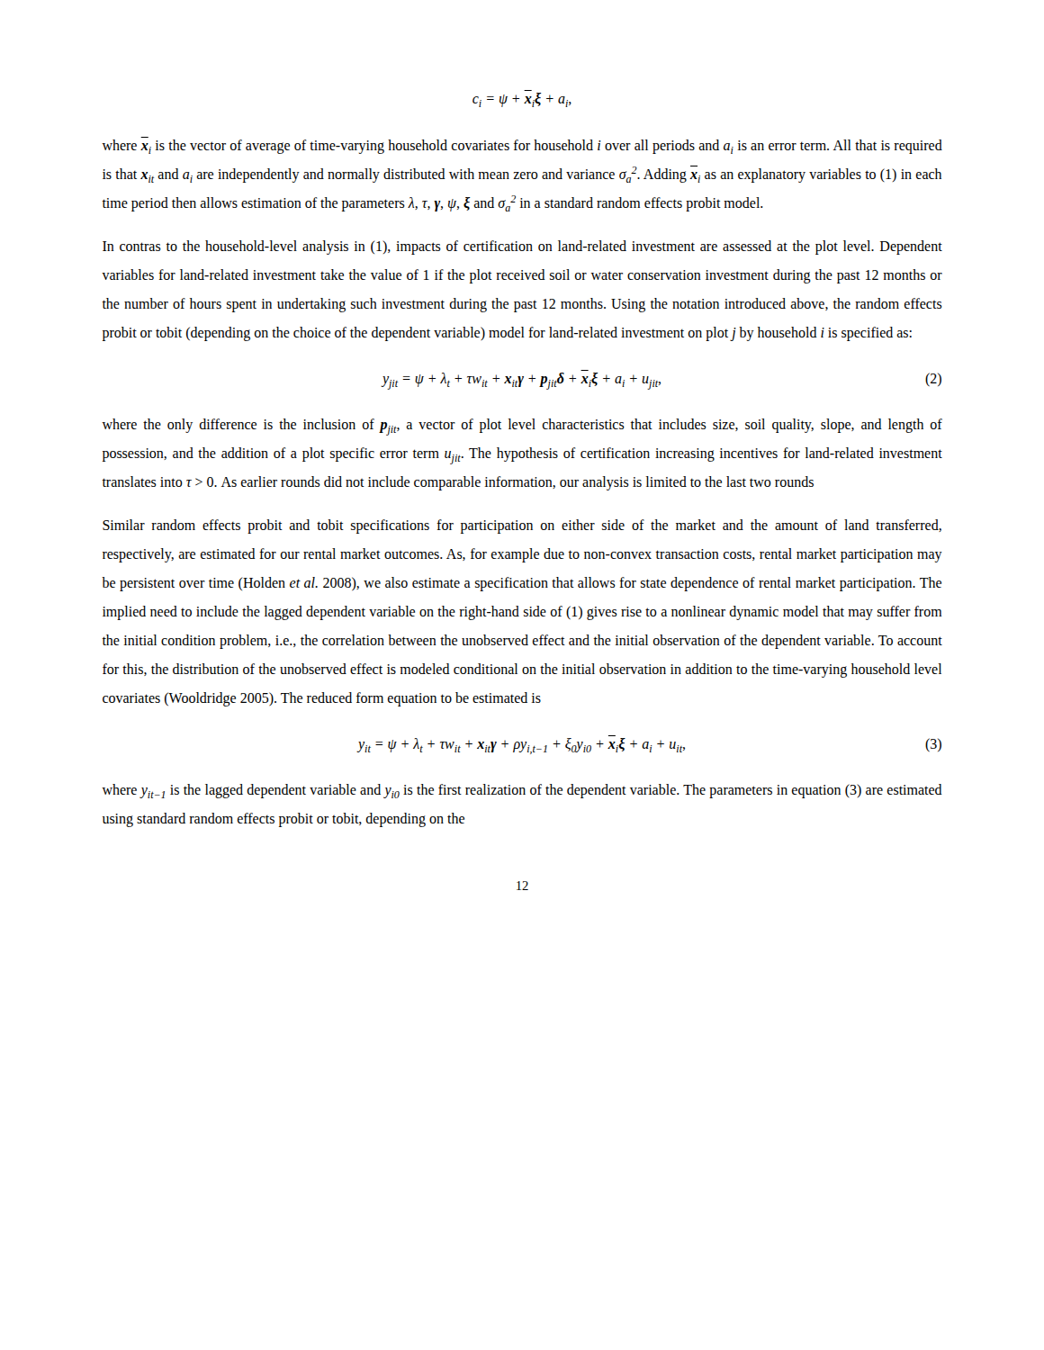ci = ψ + xiξ + ai,
where xi is the vector of average of time-varying household covariates for household i over all periods and ai is an error term. All that is required is that xit and ai are independently and normally distributed with mean zero and variance σa2. Adding xi as an explanatory variables to (1) in each time period then allows estimation of the parameters λ, τ, γ, ψ, ξ and σa2 in a standard random effects probit model.
In contras to the household-level analysis in (1), impacts of certification on land-related investment are assessed at the plot level. Dependent variables for land-related investment take the value of 1 if the plot received soil or water conservation investment during the past 12 months or the number of hours spent in undertaking such investment during the past 12 months. Using the notation introduced above, the random effects probit or tobit (depending on the choice of the dependent variable) model for land-related investment on plot j by household i is specified as:
yjit = ψ + λt + τwit + xitγ + pjitδ + xiξ + ai + ujit, (2)
where the only difference is the inclusion of pjit, a vector of plot level characteristics that includes size, soil quality, slope, and length of possession, and the addition of a plot specific error term ujit. The hypothesis of certification increasing incentives for land-related investment translates into τ > 0. As earlier rounds did not include comparable information, our analysis is limited to the last two rounds
Similar random effects probit and tobit specifications for participation on either side of the market and the amount of land transferred, respectively, are estimated for our rental market outcomes. As, for example due to non-convex transaction costs, rental market participation may be persistent over time (Holden et al. 2008), we also estimate a specification that allows for state dependence of rental market participation. The implied need to include the lagged dependent variable on the right-hand side of (1) gives rise to a nonlinear dynamic model that may suffer from the initial condition problem, i.e., the correlation between the unobserved effect and the initial observation of the dependent variable. To account for this, the distribution of the unobserved effect is modeled conditional on the initial observation in addition to the time-varying household level covariates (Wooldridge 2005). The reduced form equation to be estimated is
yit = ψ + λt + τwit + xitγ + ρyi,t−1 + ξ0yi0 + xiξ + ai + uit, (3)
where yit−1 is the lagged dependent variable and yi0 is the first realization of the dependent variable. The parameters in equation (3) are estimated using standard random effects probit or tobit, depending on the
12